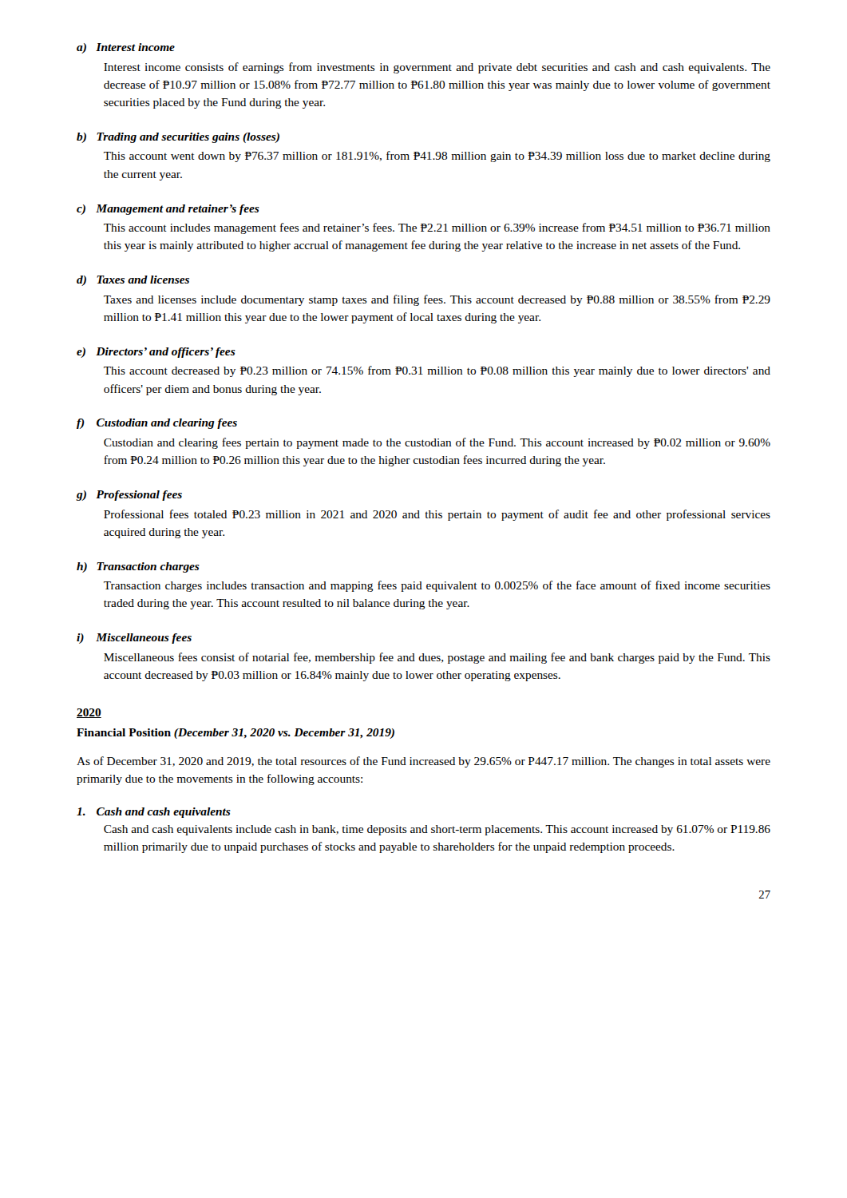a) Interest income
Interest income consists of earnings from investments in government and private debt securities and cash and cash equivalents. The decrease of ₱10.97 million or 15.08% from ₱72.77 million to ₱61.80 million this year was mainly due to lower volume of government securities placed by the Fund during the year.
b) Trading and securities gains (losses)
This account went down by ₱76.37 million or 181.91%, from ₱41.98 million gain to ₱34.39 million loss due to market decline during the current year.
c) Management and retainer’s fees
This account includes management fees and retainer’s fees. The ₱2.21 million or 6.39% increase from ₱34.51 million to ₱36.71 million this year is mainly attributed to higher accrual of management fee during the year relative to the increase in net assets of the Fund.
d) Taxes and licenses
Taxes and licenses include documentary stamp taxes and filing fees. This account decreased by ₱0.88 million or 38.55% from ₱2.29 million to ₱1.41 million this year due to the lower payment of local taxes during the year.
e) Directors’ and officers’ fees
This account decreased by ₱0.23 million or 74.15% from ₱0.31 million to ₱0.08 million this year mainly due to lower directors' and officers' per diem and bonus during the year.
f) Custodian and clearing fees
Custodian and clearing fees pertain to payment made to the custodian of the Fund. This account increased by ₱0.02 million or 9.60% from ₱0.24 million to ₱0.26 million this year due to the higher custodian fees incurred during the year.
g) Professional fees
Professional fees totaled ₱0.23 million in 2021 and 2020 and this pertain to payment of audit fee and other professional services acquired during the year.
h) Transaction charges
Transaction charges includes transaction and mapping fees paid equivalent to 0.0025% of the face amount of fixed income securities traded during the year. This account resulted to nil balance during the year.
i) Miscellaneous fees
Miscellaneous fees consist of notarial fee, membership fee and dues, postage and mailing fee and bank charges paid by the Fund. This account decreased by ₱0.03 million or 16.84% mainly due to lower other operating expenses.
2020
Financial Position (December 31, 2020 vs. December 31, 2019)
As of December 31, 2020 and 2019, the total resources of the Fund increased by 29.65% or P447.17 million. The changes in total assets were primarily due to the movements in the following accounts:
1. Cash and cash equivalents
Cash and cash equivalents include cash in bank, time deposits and short-term placements. This account increased by 61.07% or P119.86 million primarily due to unpaid purchases of stocks and payable to shareholders for the unpaid redemption proceeds.
27